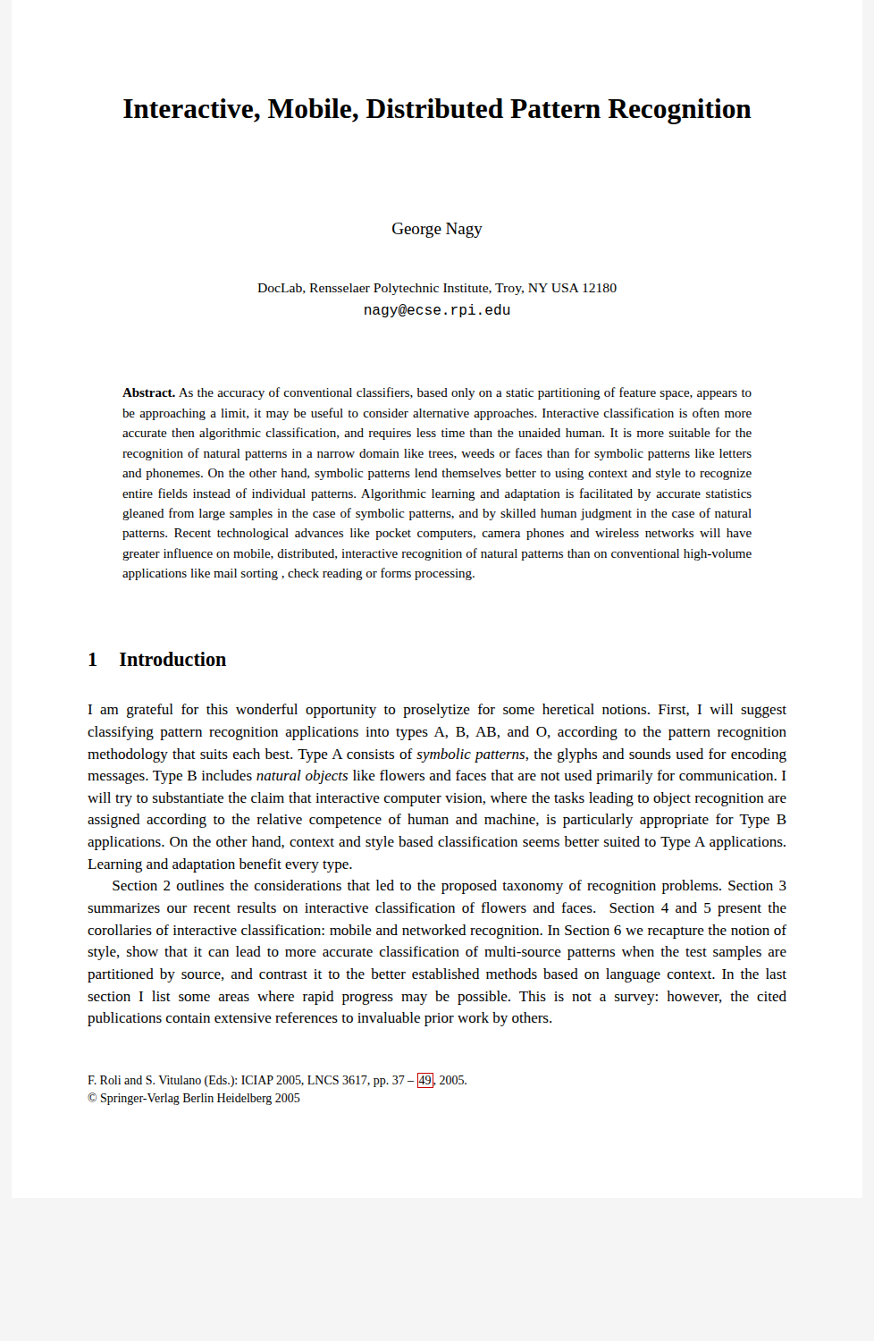Interactive, Mobile, Distributed Pattern Recognition
George Nagy
DocLab, Rensselaer Polytechnic Institute, Troy, NY USA 12180
nagy@ecse.rpi.edu
Abstract. As the accuracy of conventional classifiers, based only on a static partitioning of feature space, appears to be approaching a limit, it may be useful to consider alternative approaches. Interactive classification is often more accurate then algorithmic classification, and requires less time than the unaided human. It is more suitable for the recognition of natural patterns in a narrow domain like trees, weeds or faces than for symbolic patterns like letters and phonemes. On the other hand, symbolic patterns lend themselves better to using context and style to recognize entire fields instead of individual patterns. Algorithmic learning and adaptation is facilitated by accurate statistics gleaned from large samples in the case of symbolic patterns, and by skilled human judgment in the case of natural patterns. Recent technological advances like pocket computers, camera phones and wireless networks will have greater influence on mobile, distributed, interactive recognition of natural patterns than on conventional high-volume applications like mail sorting , check reading or forms processing.
1 Introduction
I am grateful for this wonderful opportunity to proselytize for some heretical notions. First, I will suggest classifying pattern recognition applications into types A, B, AB, and O, according to the pattern recognition methodology that suits each best. Type A consists of symbolic patterns, the glyphs and sounds used for encoding messages. Type B includes natural objects like flowers and faces that are not used primarily for communication. I will try to substantiate the claim that interactive computer vision, where the tasks leading to object recognition are assigned according to the relative competence of human and machine, is particularly appropriate for Type B applications. On the other hand, context and style based classification seems better suited to Type A applications. Learning and adaptation benefit every type.
Section 2 outlines the considerations that led to the proposed taxonomy of recognition problems. Section 3 summarizes our recent results on interactive classification of flowers and faces. Section 4 and 5 present the corollaries of interactive classification: mobile and networked recognition. In Section 6 we recapture the notion of style, show that it can lead to more accurate classification of multi-source patterns when the test samples are partitioned by source, and contrast it to the better established methods based on language context. In the last section I list some areas where rapid progress may be possible. This is not a survey: however, the cited publications contain extensive references to invaluable prior work by others.
F. Roli and S. Vitulano (Eds.): ICIAP 2005, LNCS 3617, pp. 37 – 49, 2005.
© Springer-Verlag Berlin Heidelberg 2005